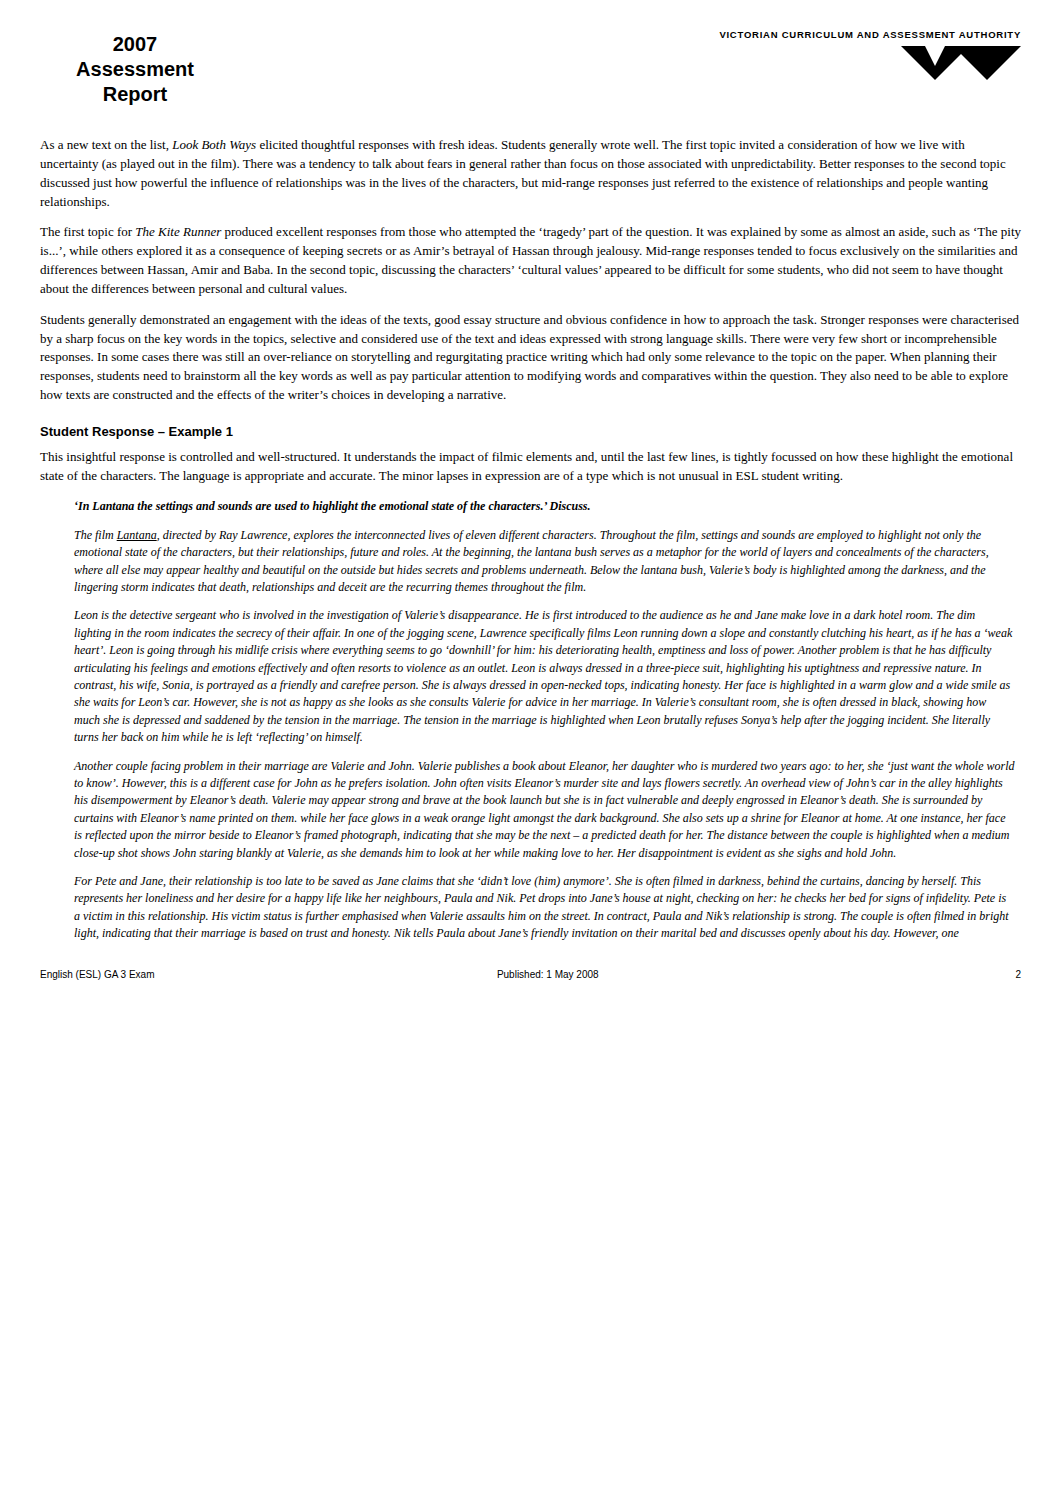2007
Assessment
Report
VICTORIAN CURRICULUM AND ASSESSMENT AUTHORITY
As a new text on the list, Look Both Ways elicited thoughtful responses with fresh ideas. Students generally wrote well. The first topic invited a consideration of how we live with uncertainty (as played out in the film). There was a tendency to talk about fears in general rather than focus on those associated with unpredictability. Better responses to the second topic discussed just how powerful the influence of relationships was in the lives of the characters, but mid-range responses just referred to the existence of relationships and people wanting relationships.
The first topic for The Kite Runner produced excellent responses from those who attempted the ‘tragedy’ part of the question. It was explained by some as almost an aside, such as ‘The pity is...’, while others explored it as a consequence of keeping secrets or as Amir’s betrayal of Hassan through jealousy. Mid-range responses tended to focus exclusively on the similarities and differences between Hassan, Amir and Baba. In the second topic, discussing the characters’ ‘cultural values’ appeared to be difficult for some students, who did not seem to have thought about the differences between personal and cultural values.
Students generally demonstrated an engagement with the ideas of the texts, good essay structure and obvious confidence in how to approach the task. Stronger responses were characterised by a sharp focus on the key words in the topics, selective and considered use of the text and ideas expressed with strong language skills. There were very few short or incomprehensible responses. In some cases there was still an over-reliance on storytelling and regurgitating practice writing which had only some relevance to the topic on the paper. When planning their responses, students need to brainstorm all the key words as well as pay particular attention to modifying words and comparatives within the question. They also need to be able to explore how texts are constructed and the effects of the writer’s choices in developing a narrative.
Student Response – Example 1
This insightful response is controlled and well-structured. It understands the impact of filmic elements and, until the last few lines, is tightly focussed on how these highlight the emotional state of the characters. The language is appropriate and accurate. The minor lapses in expression are of a type which is not unusual in ESL student writing.
‘In Lantana the settings and sounds are used to highlight the emotional state of the characters.’ Discuss.
The film Lantana, directed by Ray Lawrence, explores the interconnected lives of eleven different characters. Throughout the film, settings and sounds are employed to highlight not only the emotional state of the characters, but their relationships, future and roles. At the beginning, the lantana bush serves as a metaphor for the world of layers and concealments of the characters, where all else may appear healthy and beautiful on the outside but hides secrets and problems underneath. Below the lantana bush, Valerie’s body is highlighted among the darkness, and the lingering storm indicates that death, relationships and deceit are the recurring themes throughout the film.
Leon is the detective sergeant who is involved in the investigation of Valerie’s disappearance. He is first introduced to the audience as he and Jane make love in a dark hotel room. The dim lighting in the room indicates the secrecy of their affair. In one of the jogging scene, Lawrence specifically films Leon running down a slope and constantly clutching his heart, as if he has a ‘weak heart’. Leon is going through his midlife crisis where everything seems to go ‘downhill’ for him: his deteriorating health, emptiness and loss of power. Another problem is that he has difficulty articulating his feelings and emotions effectively and often resorts to violence as an outlet. Leon is always dressed in a three-piece suit, highlighting his uptightness and repressive nature. In contrast, his wife, Sonia, is portrayed as a friendly and carefree person. She is always dressed in open-necked tops, indicating honesty. Her face is highlighted in a warm glow and a wide smile as she waits for Leon’s car. However, she is not as happy as she looks as she consults Valerie for advice in her marriage. In Valerie’s consultant room, she is often dressed in black, showing how much she is depressed and saddened by the tension in the marriage. The tension in the marriage is highlighted when Leon brutally refuses Sonya’s help after the jogging incident. She literally turns her back on him while he is left ‘reflecting’ on himself.
Another couple facing problem in their marriage are Valerie and John. Valerie publishes a book about Eleanor, her daughter who is murdered two years ago: to her, she ‘just want the whole world to know’. However, this is a different case for John as he prefers isolation. John often visits Eleanor’s murder site and lays flowers secretly. An overhead view of John’s car in the alley highlights his disempowerment by Eleanor’s death. Valerie may appear strong and brave at the book launch but she is in fact vulnerable and deeply engrossed in Eleanor’s death. She is surrounded by curtains with Eleanor’s name printed on them. while her face glows in a weak orange light amongst the dark background. She also sets up a shrine for Eleanor at home. At one instance, her face is reflected upon the mirror beside to Eleanor’s framed photograph, indicating that she may be the next – a predicted death for her. The distance between the couple is highlighted when a medium close-up shot shows John staring blankly at Valerie, as she demands him to look at her while making love to her. Her disappointment is evident as she sighs and hold John.
For Pete and Jane, their relationship is too late to be saved as Jane claims that she ‘didn’t love (him) anymore’. She is often filmed in darkness, behind the curtains, dancing by herself. This represents her loneliness and her desire for a happy life like her neighbours, Paula and Nik. Pet drops into Jane’s house at night, checking on her: he checks her bed for signs of infidelity. Pete is a victim in this relationship. His victim status is further emphasised when Valerie assaults him on the street. In contract, Paula and Nik’s relationship is strong. The couple is often filmed in bright light, indicating that their marriage is based on trust and honesty. Nik tells Paula about Jane’s friendly invitation on their marital bed and discusses openly about his day. However, one
English (ESL) GA 3 Exam Published: 1 May 2008 2